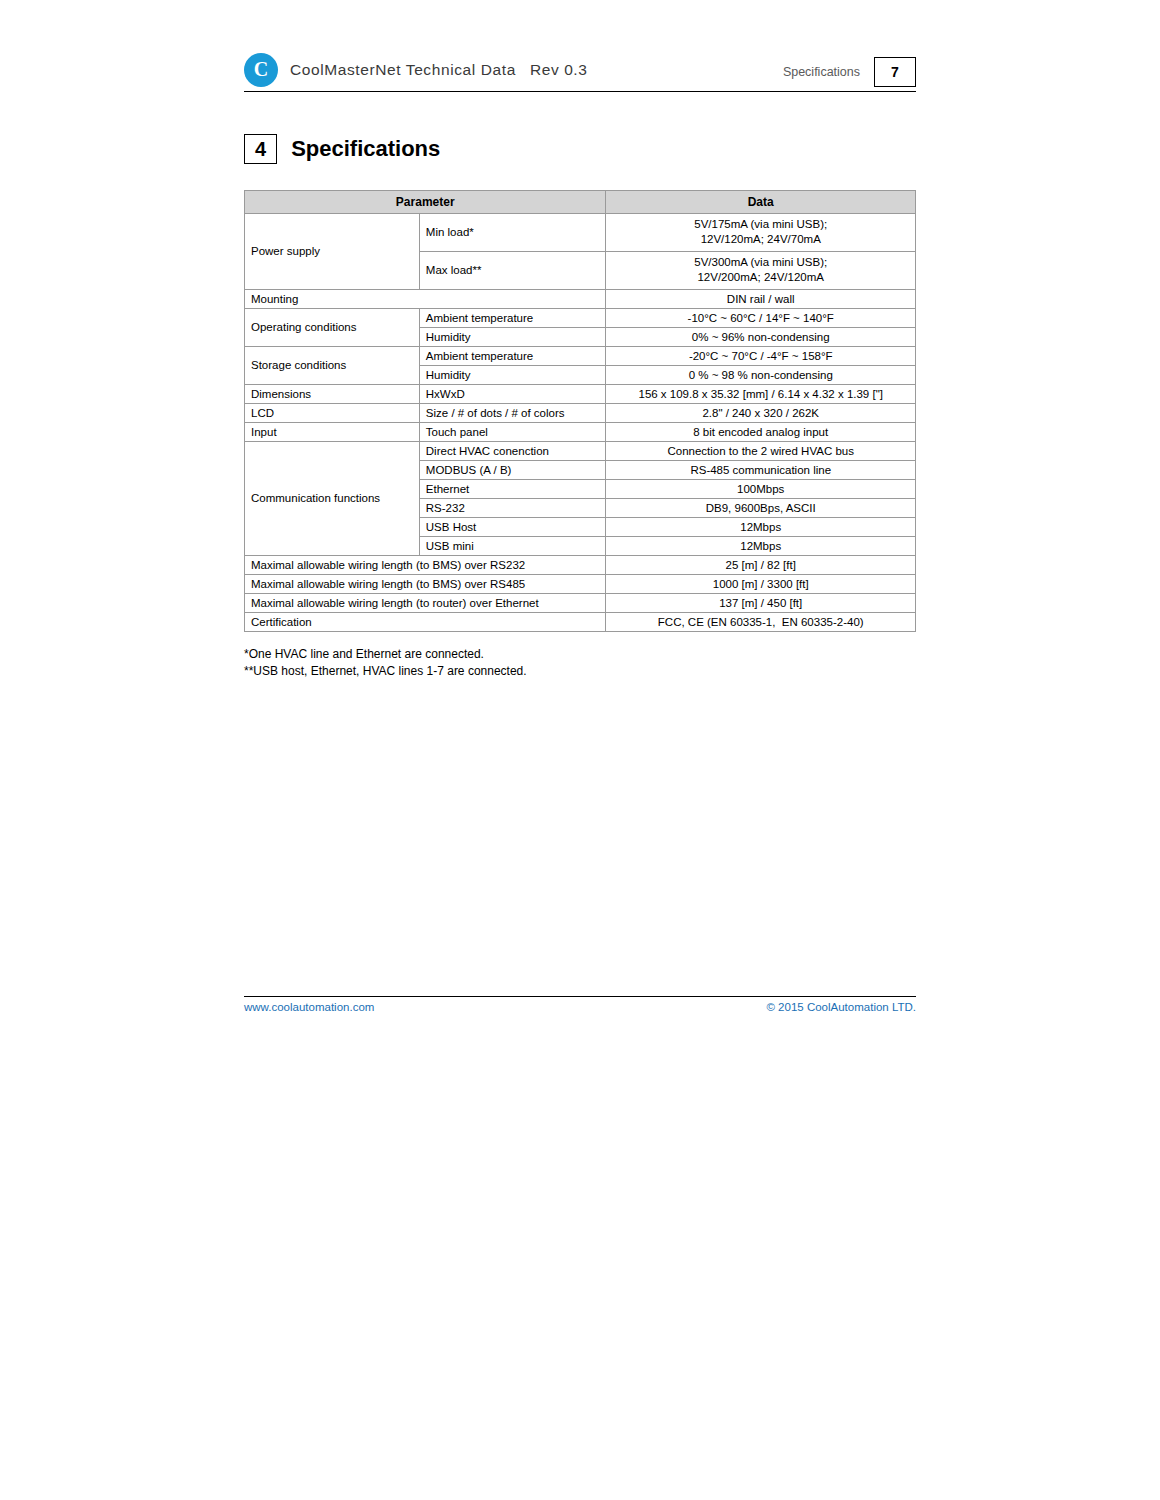C
CoolMasterNet Technical DataRev 0.3
Specifications
7
4 Specifications
| Parameter | Data |
| --- | --- |
| Power supply | Min load* | 5V/175mA (via mini USB); 12V/120mA; 24V/70mA |
| Max load** | 5V/300mA (via mini USB); 12V/200mA; 24V/120mA |
| Mounting | DIN rail / wall |
| Operating conditions | Ambient temperature | -10°C ~ 60°C / 14°F ~ 140°F |
| Humidity | 0% ~ 96% non-condensing |
| Storage conditions | Ambient temperature | -20°C ~ 70°C / -4°F ~ 158°F |
| Humidity | 0 % ~ 98 % non-condensing |
| Dimensions | HxWxD | 156 x 109.8 x 35.32 [mm] / 6.14 x 4.32 x 1.39 ["] |
| LCD | Size / # of dots / # of colors | 2.8" / 240 x 320 / 262K |
| Input | Touch panel | 8 bit encoded analog input |
| Communication functions | Direct HVAC conenction | Connection to the 2 wired HVAC bus |
| MODBUS (A / B) | RS-485 communication line |
| Ethernet | 100Mbps |
| RS-232 | DB9, 9600Bps, ASCII |
| USB Host | 12Mbps |
| USB mini | 12Mbps |
| Maximal allowable wiring length (to BMS) over RS232 | 25 [m] / 82 [ft] |
| Maximal allowable wiring length (to BMS) over RS485 | 1000 [m] / 3300 [ft] |
| Maximal allowable wiring length (to router) over Ethernet | 137 [m] / 450 [ft] |
| Certification | FCC, CE (EN 60335-1, EN 60335-2-40) |
*One HVAC line and Ethernet are connected.
**USB host, Ethernet, HVAC lines 1-7 are connected.
www.coolautomation.com
© 2015 CoolAutomation LTD.